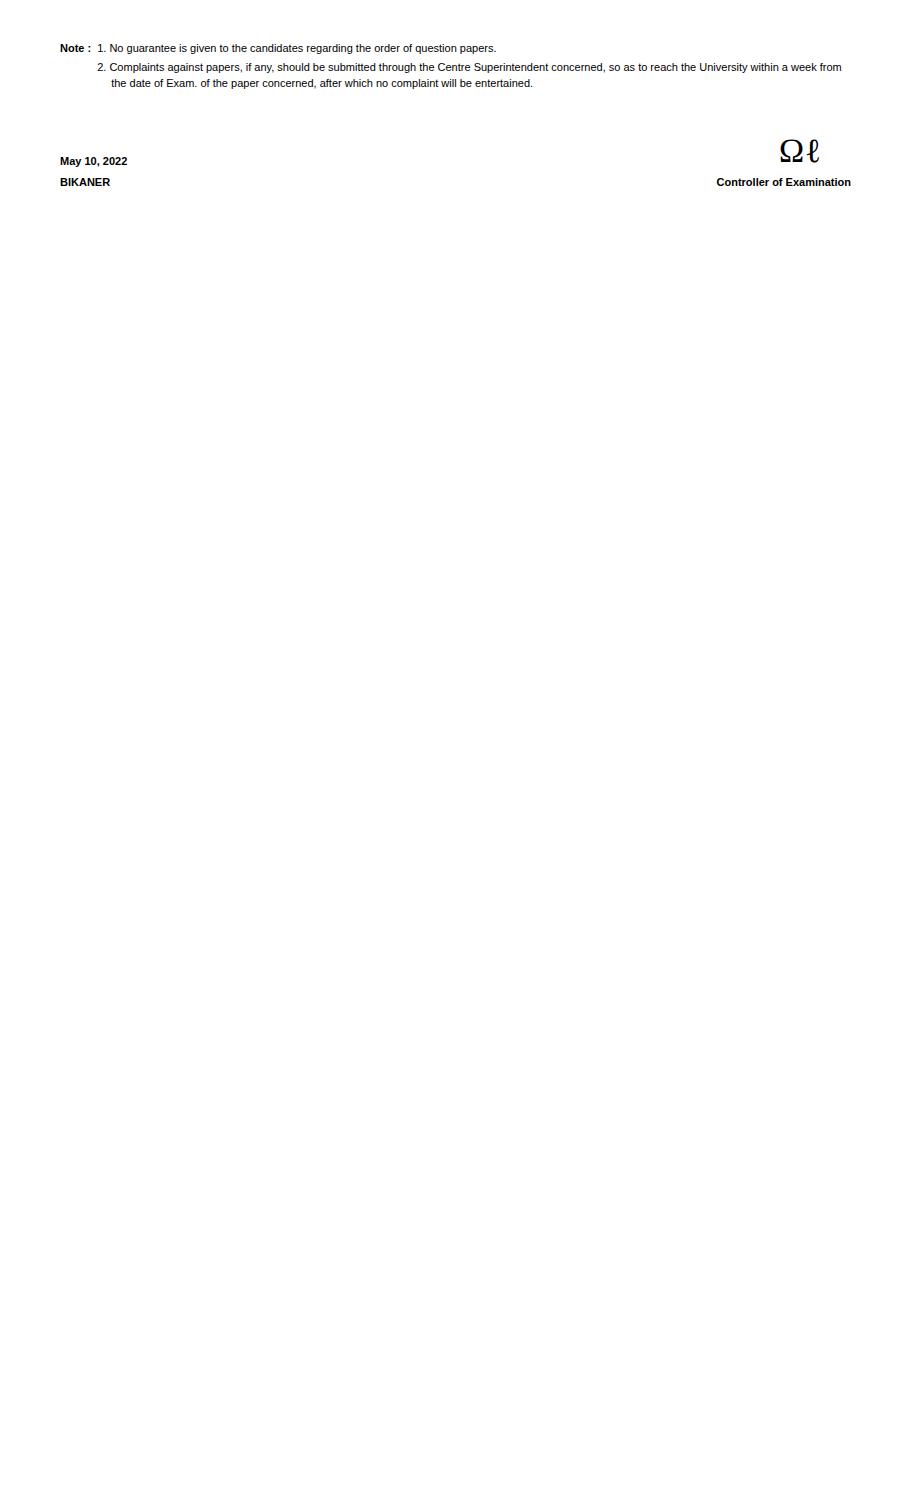Note :
1. No guarantee is given to the candidates regarding the order of question papers.
2. Complaints against papers, if any, should be submitted through the Centre Superintendent concerned, so as to reach the University within a week from the date of Exam. of the paper concerned, after which no complaint will be entertained.
May 10, 2022
BIKANER
Ωℓ
Controller of Examination